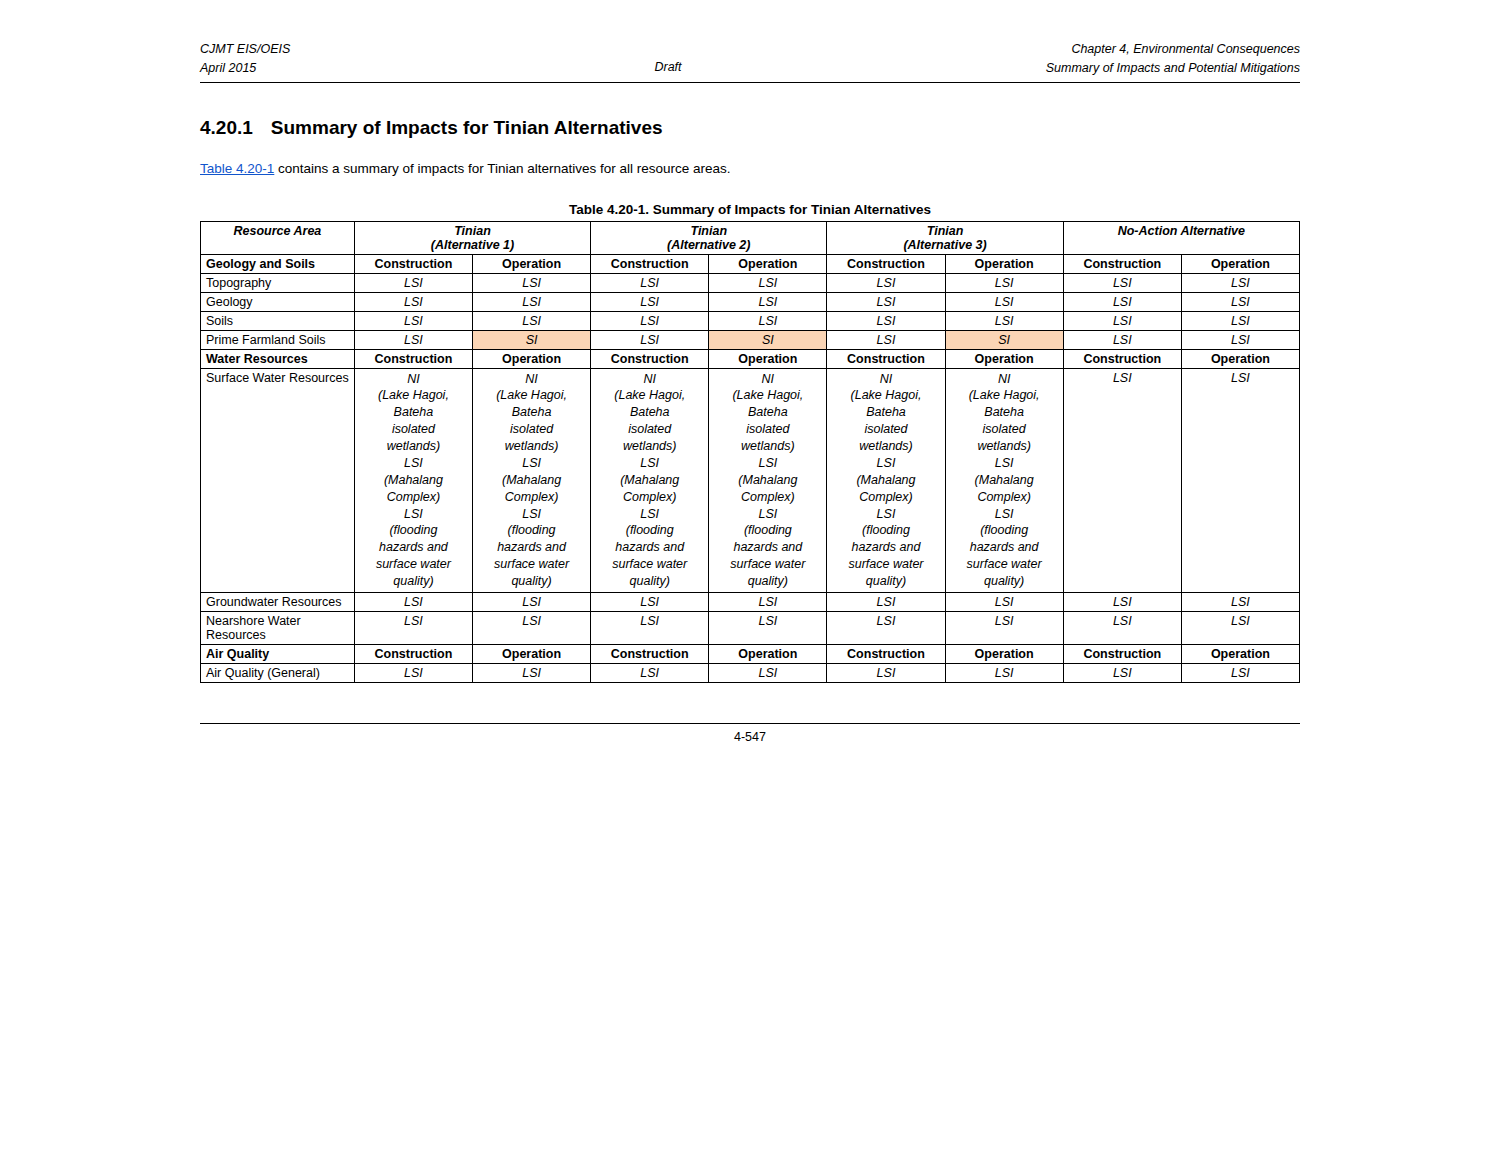CJMT EIS/OEIS
April 2015
Draft
Chapter 4, Environmental Consequences
Summary of Impacts and Potential Mitigations
4.20.1 Summary of Impacts for Tinian Alternatives
Table 4.20-1 contains a summary of impacts for Tinian alternatives for all resource areas.
Table 4.20-1. Summary of Impacts for Tinian Alternatives
| Resource Area | Tinian (Alternative 1) | Tinian (Alternative 2) | Tinian (Alternative 3) | No-Action Alternative |
| --- | --- | --- | --- | --- |
| Geology and Soils | Construction | Operation | Construction | Operation | Construction | Operation | Construction | Operation |
| Topography | LSI | LSI | LSI | LSI | LSI | LSI | LSI | LSI |
| Geology | LSI | LSI | LSI | LSI | LSI | LSI | LSI | LSI |
| Soils | LSI | LSI | LSI | LSI | LSI | LSI | LSI | LSI |
| Prime Farmland Soils | LSI | SI | LSI | SI | LSI | SI | LSI | LSI |
| Water Resources | Construction | Operation | Construction | Operation | Construction | Operation | Construction | Operation |
| Surface Water Resources | NI (Lake Hagoi, Bateha isolated wetlands) LSI (Mahalang Complex) LSI (flooding hazards and surface water quality) | NI (Lake Hagoi, Bateha isolated wetlands) LSI (Mahalang Complex) LSI (flooding hazards and surface water quality) | NI (Lake Hagoi, Bateha isolated wetlands) LSI (Mahalang Complex) LSI (flooding hazards and surface water quality) | NI (Lake Hagoi, Bateha isolated wetlands) LSI (Mahalang Complex) LSI (flooding hazards and surface water quality) | NI (Lake Hagoi, Bateha isolated wetlands) LSI (Mahalang Complex) LSI (flooding hazards and surface water quality) | NI (Lake Hagoi, Bateha isolated wetlands) LSI (Mahalang Complex) LSI (flooding hazards and surface water quality) | LSI | LSI |
| Groundwater Resources | LSI | LSI | LSI | LSI | LSI | LSI | LSI | LSI |
| Nearshore Water Resources | LSI | LSI | LSI | LSI | LSI | LSI | LSI | LSI |
| Air Quality | Construction | Operation | Construction | Operation | Construction | Operation | Construction | Operation |
| Air Quality (General) | LSI | LSI | LSI | LSI | LSI | LSI | LSI | LSI |
4-547